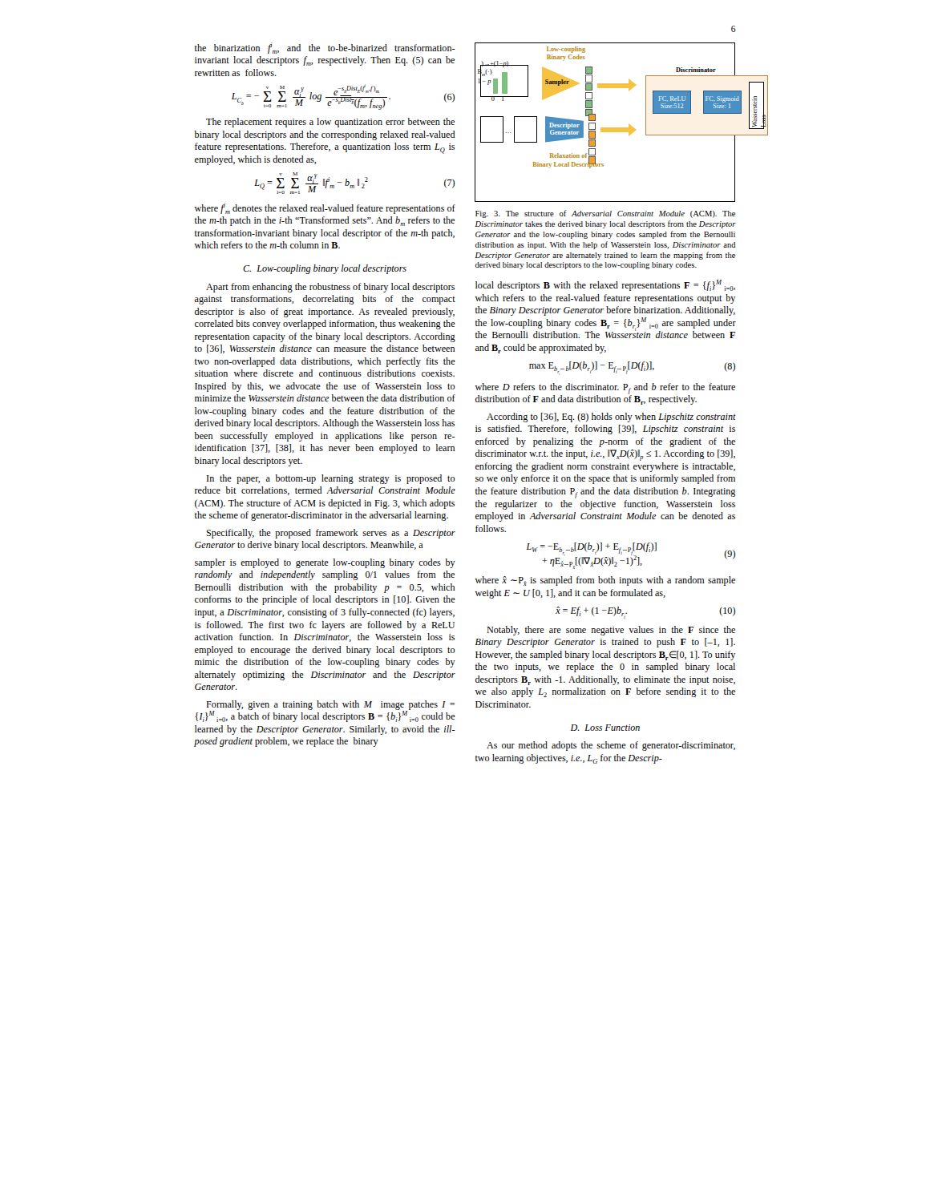6
the binarization fim, and the to-be-binarized transformation-invariant local descriptors fm, respectively. Then Eq. (5) can be rewritten as follows.
LCb = − vΣi=0 MΣm=1 αiγ M log e−sbDistE(fim,f )m e−sb DistE(fm, fneg).
(6)
The replacement requires a low quantization error between the binary local descriptors and the corresponding relaxed real-valued feature representations. Therefore, a quantization loss term LQ is employed, which is denoted as,
LQ = vΣi=0 MΣm=1 αiγ M ‖fim − bm ‖ 22
(7)
where fim denotes the relaxed real-valued feature representations of the m-th patch in the i-th “Transformed sets”. And bm refers to the transformation-invariant binary local descriptor of the m-th patch, which refers to the m-th column in B.
C. Low-coupling binary local descriptors
Apart from enhancing the robustness of binary local descriptors against transformations, decorrelating bits of the compact descriptor is also of great importance. As revealed previously, correlated bits convey overlapped information, thus weakening the representation capacity of the binary local descriptors. According to [36], Wasserstein distance can measure the distance between two non-overlapped data distributions, which perfectly fits the situation where discrete and continuous distributions coexists. Inspired by this, we advocate the use of Wasserstein loss to minimize the Wasserstein distance between the data distribution of low-coupling binary codes and the feature distribution of the derived binary local descriptors. Although the Wasserstein loss has been successfully employed in applications like person re-identification [37], [38], it has never been employed to learn binary local descriptors yet.
In the paper, a bottom-up learning strategy is proposed to reduce bit correlations, termed Adversarial Constraint Module (ACM). The structure of ACM is depicted in Fig. 3, which adopts the scheme of generator-discriminator in the adversarial learning.
Specifically, the proposed framework serves as a Descriptor Generator to derive binary local descriptors. Meanwhile, a
sampler is employed to generate low-coupling binary codes by randomly and independently sampling 0/1 values from the Bernoulli distribution with the probability p = 0.5, which conforms to the principle of local descriptors in [10]. Given the input, a Discriminator, consisting of 3 fully-connected (fc) layers, is followed. The first two fc layers are followed by a ReLU activation function. In Discriminator, the Wasserstein loss is employed to encourage the derived binary local descriptors to mimic the distribution of the low-coupling binary codes by alternately optimizing the Discriminator and the Descriptor Generator.
Formally, given a training batch with M image patches I = {Ii}M i=0, a batch of binary local descriptors B = {bi}M i=0 could be learned by the Descriptor Generator. Similarly, to avoid the ill-posed gradient problem, we replace the binary
Low-coupling
Binary Codes
)→+(1−p)
Ber(·)
1 − p
0 1
Sampler
…
Descriptor
Generator
Relaxation of
Binary Local Descriptors
Discriminator
FC, ReLU
Size:512
FC, Sigmoid
Size: 1
Wasserstein
Loss
Fig. 3. The structure of Adversarial Constraint Module (ACM). The Discriminator takes the derived binary local descriptors from the Descriptor Generator and the low-coupling binary codes sampled from the Bernoulli distribution as input. With the help of Wasserstein loss, Discriminator and Descriptor Generator are alternately trained to learn the mapping from the derived binary local descriptors to the low-coupling binary codes.
local descriptors B with the relaxed representations F = {fi}M i=0, which refers to the real-valued feature representations output by the Binary Descriptor Generator before binarization. Additionally, the low-coupling binary codes Br = {bri}M i=0 are sampled under the Bernoulli distribution. The Wasserstein distance between F and Br could be approximated by,
max Ebri∼b[D(bri)] − Efi∼Pf[D(fi)],
(8)
where D refers to the discriminator. Pf and b refer to the feature distribution of F and data distribution of Br, respectively.
According to [36], Eq. (8) holds only when Lipschitz constraint is satisfied. Therefore, following [39], Lipschitz constraint is enforced by penalizing the p-norm of the gradient of the discriminator w.r.t. the input, i.e., ‖∇xD(x̂)‖p ≤ 1. According to [39], enforcing the gradient norm constraint everywhere is intractable, so we only enforce it on the space that is uniformly sampled from the feature distribution Pf and the data distribution b. Integrating the regularizer to the objective function, Wasserstein loss employed in Adversarial Constraint Module can be denoted as follows.
LW = −Ebri∼b[D(bri)] + Efi∼Pf[D(fi)]
+ η Ex̂∼Px̂[(‖∇x̂D(x̂)‖2 −1)2],
(9)
where x̂ ∼Px̂ is sampled from both inputs with a random sample weight E ∼ U [0, 1], and it can be formulated as,
x̂ = Efi + (1 −E)bri.
(10)
Notably, there are some negative values in the F since the Binary Descriptor Generator is trained to push F to [–1, 1]. However, the sampled binary local descriptors Br∈[0, 1]. To unify the two inputs, we replace the 0 in sampled binary local descriptors Br with -1. Additionally, to eliminate the input noise, we also apply L2 normalization on F before sending it to the Discriminator.
D. Loss Function
As our method adopts the scheme of generator-discriminator, two learning objectives, i.e., LG for the Descrip-